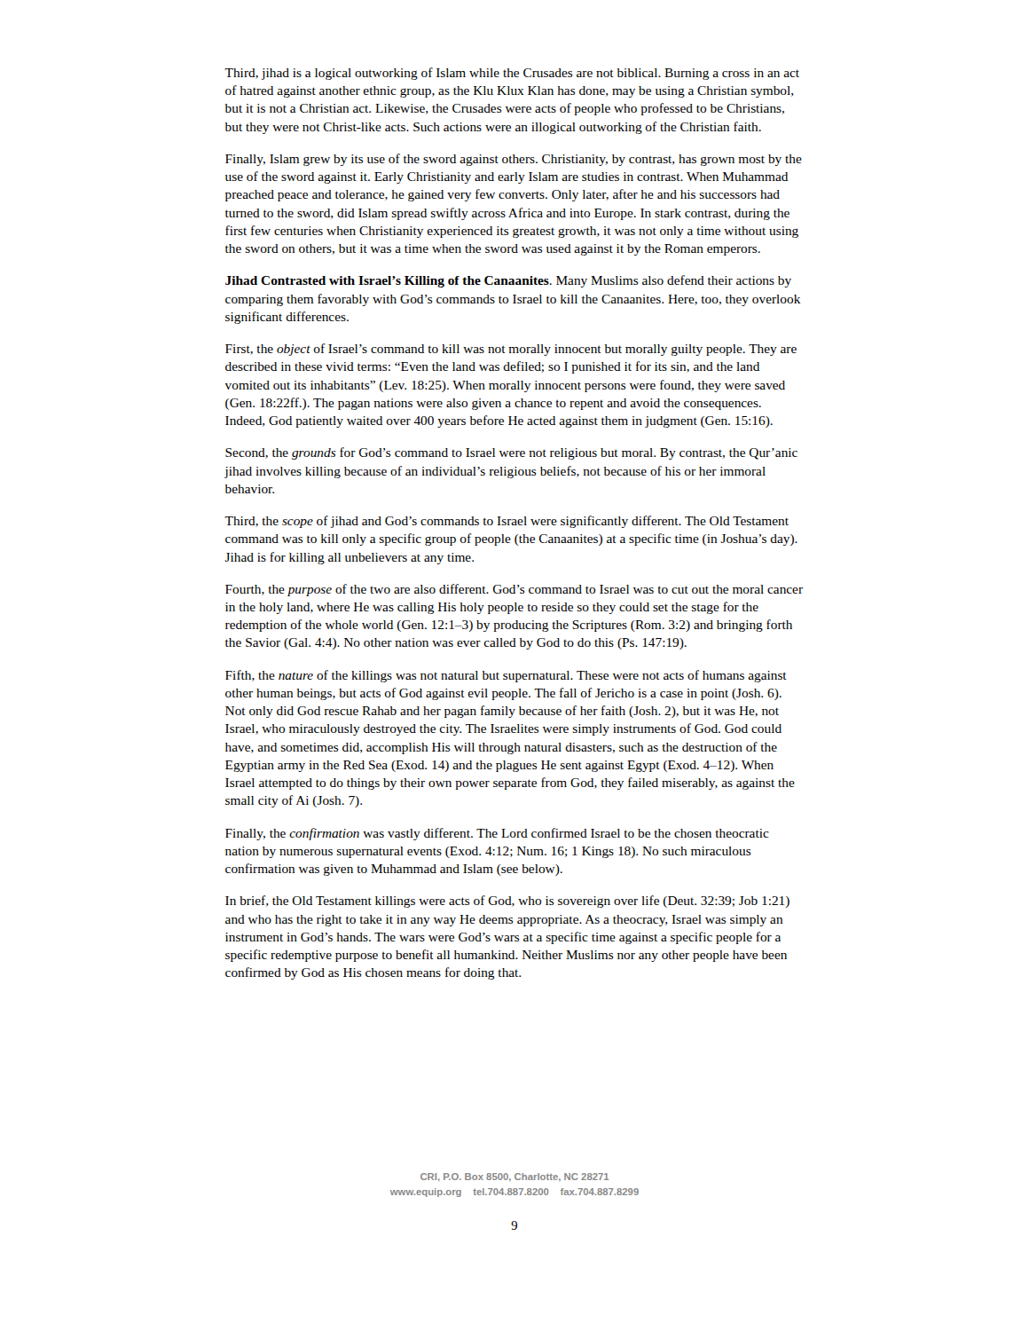Third, jihad is a logical outworking of Islam while the Crusades are not biblical. Burning a cross in an act of hatred against another ethnic group, as the Klu Klux Klan has done, may be using a Christian symbol, but it is not a Christian act. Likewise, the Crusades were acts of people who professed to be Christians, but they were not Christ-like acts. Such actions were an illogical outworking of the Christian faith.
Finally, Islam grew by its use of the sword against others. Christianity, by contrast, has grown most by the use of the sword against it. Early Christianity and early Islam are studies in contrast. When Muhammad preached peace and tolerance, he gained very few converts. Only later, after he and his successors had turned to the sword, did Islam spread swiftly across Africa and into Europe. In stark contrast, during the first few centuries when Christianity experienced its greatest growth, it was not only a time without using the sword on others, but it was a time when the sword was used against it by the Roman emperors.
Jihad Contrasted with Israel’s Killing of the Canaanites. Many Muslims also defend their actions by comparing them favorably with God’s commands to Israel to kill the Canaanites. Here, too, they overlook significant differences.
First, the object of Israel’s command to kill was not morally innocent but morally guilty people. They are described in these vivid terms: “Even the land was defiled; so I punished it for its sin, and the land vomited out its inhabitants” (Lev. 18:25). When morally innocent persons were found, they were saved (Gen. 18:22ff.). The pagan nations were also given a chance to repent and avoid the consequences. Indeed, God patiently waited over 400 years before He acted against them in judgment (Gen. 15:16).
Second, the grounds for God’s command to Israel were not religious but moral. By contrast, the Qur’anic jihad involves killing because of an individual’s religious beliefs, not because of his or her immoral behavior.
Third, the scope of jihad and God’s commands to Israel were significantly different. The Old Testament command was to kill only a specific group of people (the Canaanites) at a specific time (in Joshua’s day). Jihad is for killing all unbelievers at any time.
Fourth, the purpose of the two are also different. God’s command to Israel was to cut out the moral cancer in the holy land, where He was calling His holy people to reside so they could set the stage for the redemption of the whole world (Gen. 12:1–3) by producing the Scriptures (Rom. 3:2) and bringing forth the Savior (Gal. 4:4). No other nation was ever called by God to do this (Ps. 147:19).
Fifth, the nature of the killings was not natural but supernatural. These were not acts of humans against other human beings, but acts of God against evil people. The fall of Jericho is a case in point (Josh. 6). Not only did God rescue Rahab and her pagan family because of her faith (Josh. 2), but it was He, not Israel, who miraculously destroyed the city. The Israelites were simply instruments of God. God could have, and sometimes did, accomplish His will through natural disasters, such as the destruction of the Egyptian army in the Red Sea (Exod. 14) and the plagues He sent against Egypt (Exod. 4–12). When Israel attempted to do things by their own power separate from God, they failed miserably, as against the small city of Ai (Josh. 7).
Finally, the confirmation was vastly different. The Lord confirmed Israel to be the chosen theocratic nation by numerous supernatural events (Exod. 4:12; Num. 16; 1 Kings 18). No such miraculous confirmation was given to Muhammad and Islam (see below).
In brief, the Old Testament killings were acts of God, who is sovereign over life (Deut. 32:39; Job 1:21) and who has the right to take it in any way He deems appropriate. As a theocracy, Israel was simply an instrument in God’s hands. The wars were God’s wars at a specific time against a specific people for a specific redemptive purpose to benefit all humankind. Neither Muslims nor any other people have been confirmed by God as His chosen means for doing that.
CRI, P.O. Box 8500, Charlotte, NC 28271
www.equip.org tel.704.887.8200 fax.704.887.8299
9